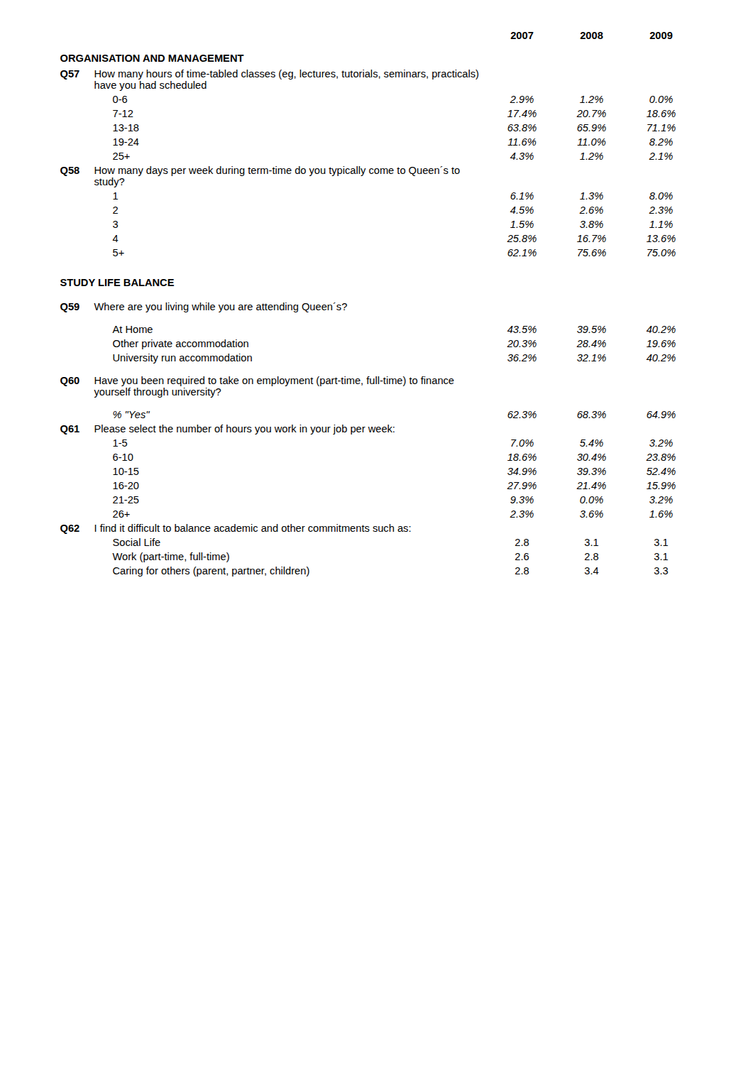| | | 2007 | 2008 | 2009 |
| --- | --- | --- | --- | --- |
| ORGANISATION AND MANAGEMENT | | | |
| Q57 | How many hours of time-tabled classes (eg, lectures, tutorials, seminars, practicals) have you had scheduled | | | |
| | 0-6 | 2.9% | 1.2% | 0.0% |
| | 7-12 | 17.4% | 20.7% | 18.6% |
| | 13-18 | 63.8% | 65.9% | 71.1% |
| | 19-24 | 11.6% | 11.0% | 8.2% |
| | 25+ | 4.3% | 1.2% | 2.1% |
| Q58 | How many days per week during term-time do you typically come to Queen´s to study? | | | |
| | 1 | 6.1% | 1.3% | 8.0% |
| | 2 | 4.5% | 2.6% | 2.3% |
| | 3 | 1.5% | 3.8% | 1.1% |
| | 4 | 25.8% | 16.7% | 13.6% |
| | 5+ | 62.1% | 75.6% | 75.0% |
| STUDY LIFE BALANCE | | | |
| Q59 | Where are you living while you are attending Queen´s? | | | |
| | At Home | 43.5% | 39.5% | 40.2% |
| | Other private accommodation | 20.3% | 28.4% | 19.6% |
| | University run accommodation | 36.2% | 32.1% | 40.2% |
| Q60 | Have you been required to take on employment (part-time, full-time) to finance yourself through university? | | | |
| | % "Yes" | 62.3% | 68.3% | 64.9% |
| Q61 | Please select the number of hours you work in your job per week: | | | |
| | 1-5 | 7.0% | 5.4% | 3.2% |
| | 6-10 | 18.6% | 30.4% | 23.8% |
| | 10-15 | 34.9% | 39.3% | 52.4% |
| | 16-20 | 27.9% | 21.4% | 15.9% |
| | 21-25 | 9.3% | 0.0% | 3.2% |
| | 26+ | 2.3% | 3.6% | 1.6% |
| Q62 | I find it difficult to balance academic and other commitments such as: | | | |
| | Social Life | 2.8 | 3.1 | 3.1 |
| | Work (part-time, full-time) | 2.6 | 2.8 | 3.1 |
| | Caring for others (parent, partner, children) | 2.8 | 3.4 | 3.3 |